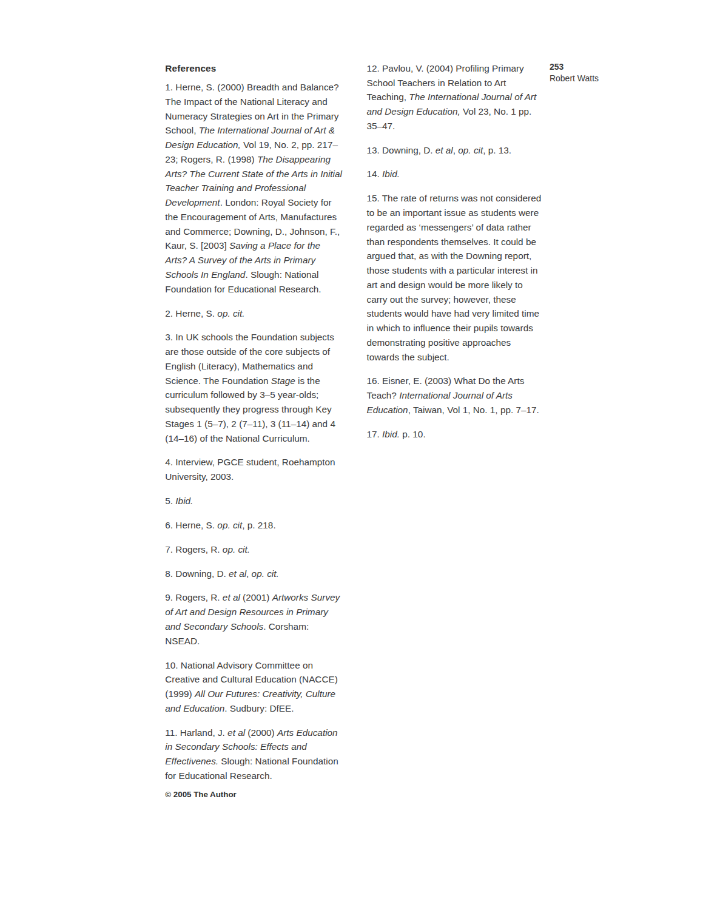References
1. Herne, S. (2000) Breadth and Balance? The Impact of the National Literacy and Numeracy Strategies on Art in the Primary School, The International Journal of Art & Design Education, Vol 19, No. 2, pp. 217–23; Rogers, R. (1998) The Disappearing Arts? The Current State of the Arts in Initial Teacher Training and Professional Development. London: Royal Society for the Encouragement of Arts, Manufactures and Commerce; Downing, D., Johnson, F., Kaur, S. [2003] Saving a Place for the Arts? A Survey of the Arts in Primary Schools In England. Slough: National Foundation for Educational Research.
2. Herne, S. op. cit.
3. In UK schools the Foundation subjects are those outside of the core subjects of English (Literacy), Mathematics and Science. The Foundation Stage is the curriculum followed by 3–5 year-olds; subsequently they progress through Key Stages 1 (5–7), 2 (7–11), 3 (11–14) and 4 (14–16) of the National Curriculum.
4. Interview, PGCE student, Roehampton University, 2003.
5. Ibid.
6. Herne, S. op. cit, p. 218.
7. Rogers, R. op. cit.
8. Downing, D. et al, op. cit.
9. Rogers, R. et al (2001) Artworks Survey of Art and Design Resources in Primary and Secondary Schools. Corsham: NSEAD.
10. National Advisory Committee on Creative and Cultural Education (NACCE) (1999) All Our Futures: Creativity, Culture and Education. Sudbury: DfEE.
11. Harland, J. et al (2000) Arts Education in Secondary Schools: Effects and Effectivenes. Slough: National Foundation for Educational Research.
253 Robert Watts
12. Pavlou, V. (2004) Profiling Primary School Teachers in Relation to Art Teaching, The International Journal of Art and Design Education, Vol 23, No. 1 pp. 35–47.
13. Downing, D. et al, op. cit, p. 13.
14. Ibid.
15. The rate of returns was not considered to be an important issue as students were regarded as ‘messengers’ of data rather than respondents themselves. It could be argued that, as with the Downing report, those students with a particular interest in art and design would be more likely to carry out the survey; however, these students would have had very limited time in which to influence their pupils towards demonstrating positive approaches towards the subject.
16. Eisner, E. (2003) What Do the Arts Teach? International Journal of Arts Education, Taiwan, Vol 1, No. 1, pp. 7–17.
17. Ibid. p. 10.
© 2005 The Author